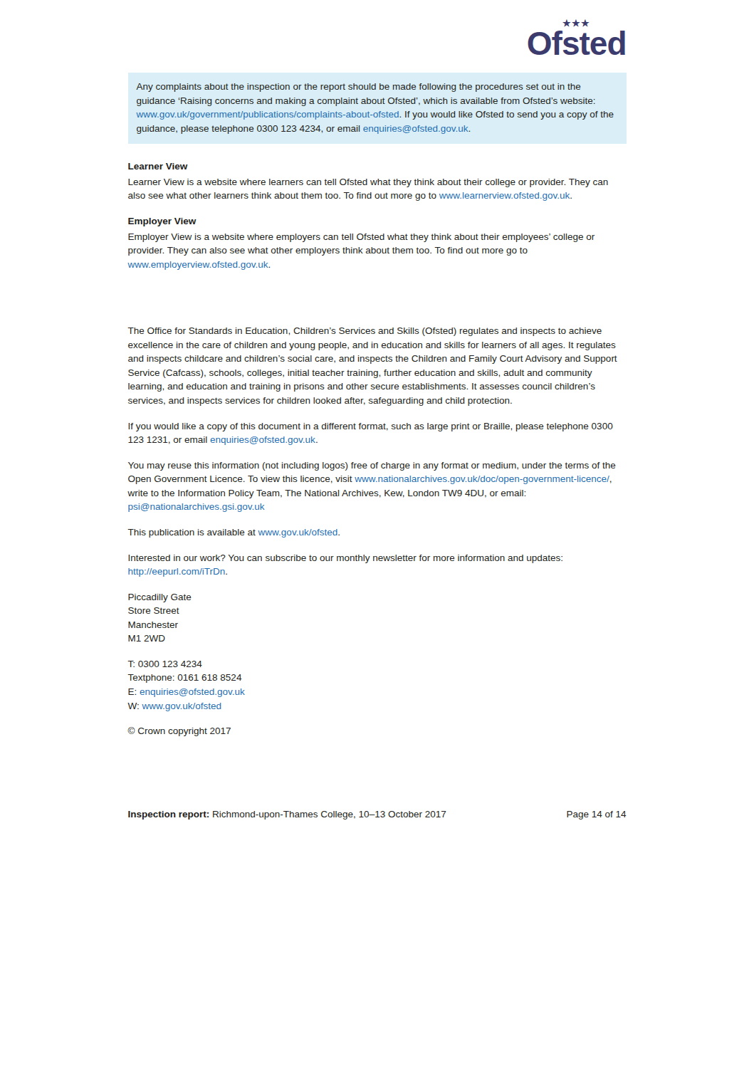★★★Ofsted
Any complaints about the inspection or the report should be made following the procedures set out in the guidance ‘Raising concerns and making a complaint about Ofsted’, which is available from Ofsted’s website: www.gov.uk/government/publications/complaints-about-ofsted. If you would like Ofsted to send you a copy of the guidance, please telephone 0300 123 4234, or email enquiries@ofsted.gov.uk.
Learner View
Learner View is a website where learners can tell Ofsted what they think about their college or provider. They can also see what other learners think about them too. To find out more go to www.learnerview.ofsted.gov.uk.
Employer View
Employer View is a website where employers can tell Ofsted what they think about their employees’ college or provider. They can also see what other employers think about them too. To find out more go to www.employerview.ofsted.gov.uk.
The Office for Standards in Education, Children’s Services and Skills (Ofsted) regulates and inspects to achieve excellence in the care of children and young people, and in education and skills for learners of all ages. It regulates and inspects childcare and children’s social care, and inspects the Children and Family Court Advisory and Support Service (Cafcass), schools, colleges, initial teacher training, further education and skills, adult and community learning, and education and training in prisons and other secure establishments. It assesses council children’s services, and inspects services for children looked after, safeguarding and child protection.
If you would like a copy of this document in a different format, such as large print or Braille, please telephone 0300 123 1231, or email enquiries@ofsted.gov.uk.
You may reuse this information (not including logos) free of charge in any format or medium, under the terms of the Open Government Licence. To view this licence, visit www.nationalarchives.gov.uk/doc/open-government-licence/, write to the Information Policy Team, The National Archives, Kew, London TW9 4DU, or email: psi@nationalarchives.gsi.gov.uk
This publication is available at www.gov.uk/ofsted.
Interested in our work? You can subscribe to our monthly newsletter for more information and updates: http://eepurl.com/iTrDn.
Piccadilly Gate
Store Street
Manchester
M1 2WD
T: 0300 123 4234
Textphone: 0161 618 8524
E: enquiries@ofsted.gov.uk
W: www.gov.uk/ofsted
© Crown copyright 2017
Inspection report: Richmond-upon-Thames College, 10–13 October 2017
Page 14 of 14